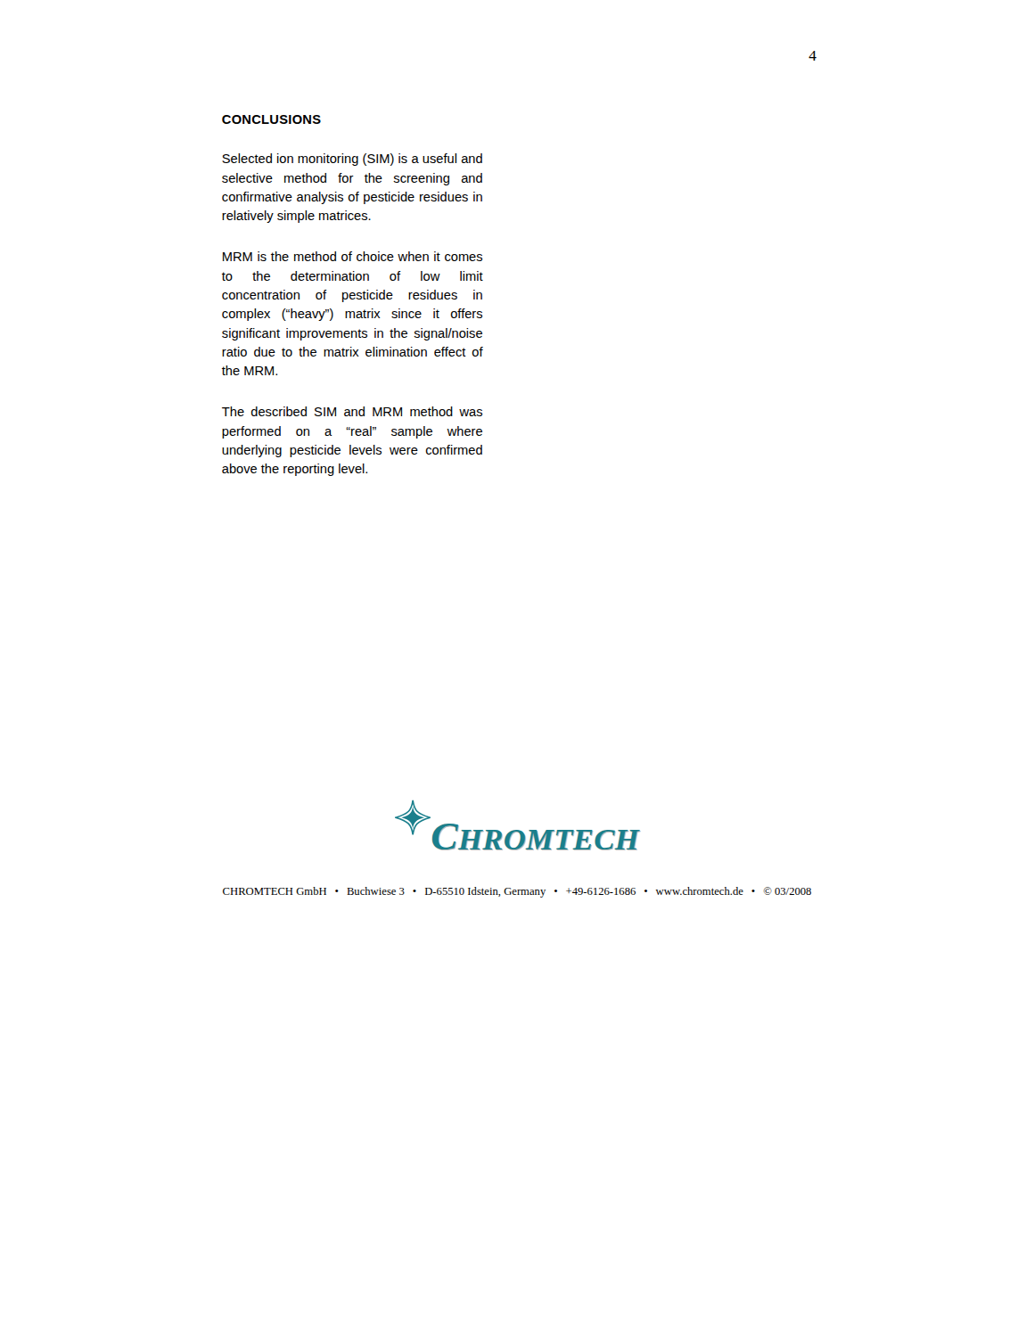4
CONCLUSIONS
Selected ion monitoring (SIM) is a useful and selective method for the screening and confirmative analysis of pesticide residues in relatively simple matrices.
MRM is the method of choice when it comes to the determination of low limit concentration of pesticide residues in complex (“heavy”) matrix since it offers significant improvements in the signal/noise ratio due to the matrix elimination effect of the MRM.
The described SIM and MRM method was performed on a “real” sample where underlying pesticide levels were confirmed above the reporting level.
CHROMTECH
CHROMTECH GmbH • Buchwiese 3 • D-65510 Idstein, Germany • +49-6126-1686 • www.chromtech.de • © 03/2008